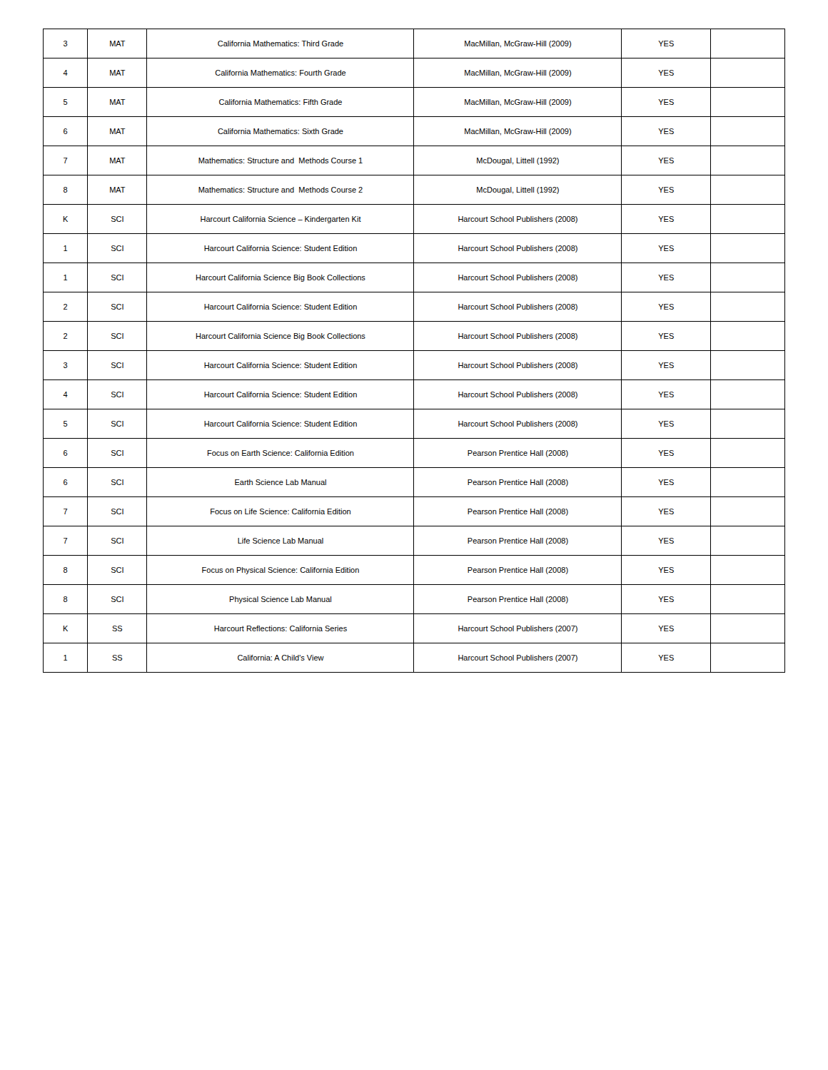| 3 | MAT | California Mathematics: Third Grade | MacMillan, McGraw-Hill (2009) | YES | |
| 4 | MAT | California Mathematics: Fourth Grade | MacMillan, McGraw-Hill (2009) | YES | |
| 5 | MAT | California Mathematics: Fifth Grade | MacMillan, McGraw-Hill (2009) | YES | |
| 6 | MAT | California Mathematics: Sixth Grade | MacMillan, McGraw-Hill (2009) | YES | |
| 7 | MAT | Mathematics: Structure and Methods Course 1 | McDougal, Littell (1992) | YES | |
| 8 | MAT | Mathematics: Structure and Methods Course 2 | McDougal, Littell (1992) | YES | |
| K | SCI | Harcourt California Science – Kindergarten Kit | Harcourt School Publishers (2008) | YES | |
| 1 | SCI | Harcourt California Science: Student Edition | Harcourt School Publishers (2008) | YES | |
| 1 | SCI | Harcourt California Science Big Book Collections | Harcourt School Publishers (2008) | YES | |
| 2 | SCI | Harcourt California Science: Student Edition | Harcourt School Publishers (2008) | YES | |
| 2 | SCI | Harcourt California Science Big Book Collections | Harcourt School Publishers (2008) | YES | |
| 3 | SCI | Harcourt California Science: Student Edition | Harcourt School Publishers (2008) | YES | |
| 4 | SCI | Harcourt California Science: Student Edition | Harcourt School Publishers (2008) | YES | |
| 5 | SCI | Harcourt California Science: Student Edition | Harcourt School Publishers (2008) | YES | |
| 6 | SCI | Focus on Earth Science: California Edition | Pearson Prentice Hall (2008) | YES | |
| 6 | SCI | Earth Science Lab Manual | Pearson Prentice Hall (2008) | YES | |
| 7 | SCI | Focus on Life Science: California Edition | Pearson Prentice Hall (2008) | YES | |
| 7 | SCI | Life Science Lab Manual | Pearson Prentice Hall (2008) | YES | |
| 8 | SCI | Focus on Physical Science: California Edition | Pearson Prentice Hall (2008) | YES | |
| 8 | SCI | Physical Science Lab Manual | Pearson Prentice Hall (2008) | YES | |
| K | SS | Harcourt Reflections: California Series | Harcourt School Publishers (2007) | YES | |
| 1 | SS | California: A Child's View | Harcourt School Publishers (2007) | YES | |